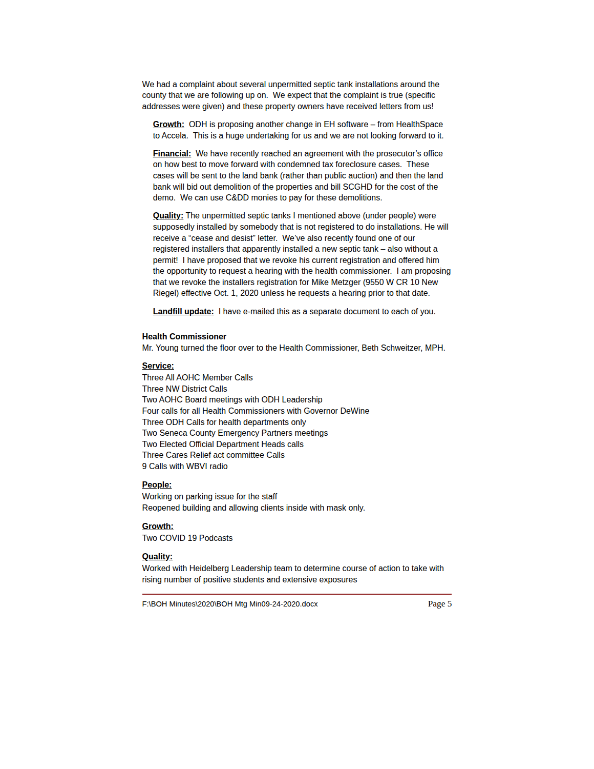We had a complaint about several unpermitted septic tank installations around the county that we are following up on. We expect that the complaint is true (specific addresses were given) and these property owners have received letters from us!
Growth: ODH is proposing another change in EH software – from HealthSpace to Accela. This is a huge undertaking for us and we are not looking forward to it.
Financial: We have recently reached an agreement with the prosecutor’s office on how best to move forward with condemned tax foreclosure cases. These cases will be sent to the land bank (rather than public auction) and then the land bank will bid out demolition of the properties and bill SCGHD for the cost of the demo. We can use C&DD monies to pay for these demolitions.
Quality: The unpermitted septic tanks I mentioned above (under people) were supposedly installed by somebody that is not registered to do installations. He will receive a “cease and desist” letter. We’ve also recently found one of our registered installers that apparently installed a new septic tank – also without a permit! I have proposed that we revoke his current registration and offered him the opportunity to request a hearing with the health commissioner. I am proposing that we revoke the installers registration for Mike Metzger (9550 W CR 10 New Riegel) effective Oct. 1, 2020 unless he requests a hearing prior to that date.
Landfill update: I have e-mailed this as a separate document to each of you.
Health Commissioner
Mr. Young turned the floor over to the Health Commissioner, Beth Schweitzer, MPH.
Service:
Three All AOHC Member Calls
Three NW District Calls
Two AOHC Board meetings with ODH Leadership
Four calls for all Health Commissioners with Governor DeWine
Three ODH Calls for health departments only
Two Seneca County Emergency Partners meetings
Two Elected Official Department Heads calls
Three Cares Relief act committee Calls
9 Calls with WBVI radio
People:
Working on parking issue for the staff
Reopened building and allowing clients inside with mask only.
Growth:
Two COVID 19 Podcasts
Quality:
Worked with Heidelberg Leadership team to determine course of action to take with rising number of positive students and extensive exposures
F:\BOH Minutes\2020\BOH Mtg Min09-24-2020.docx Page 5